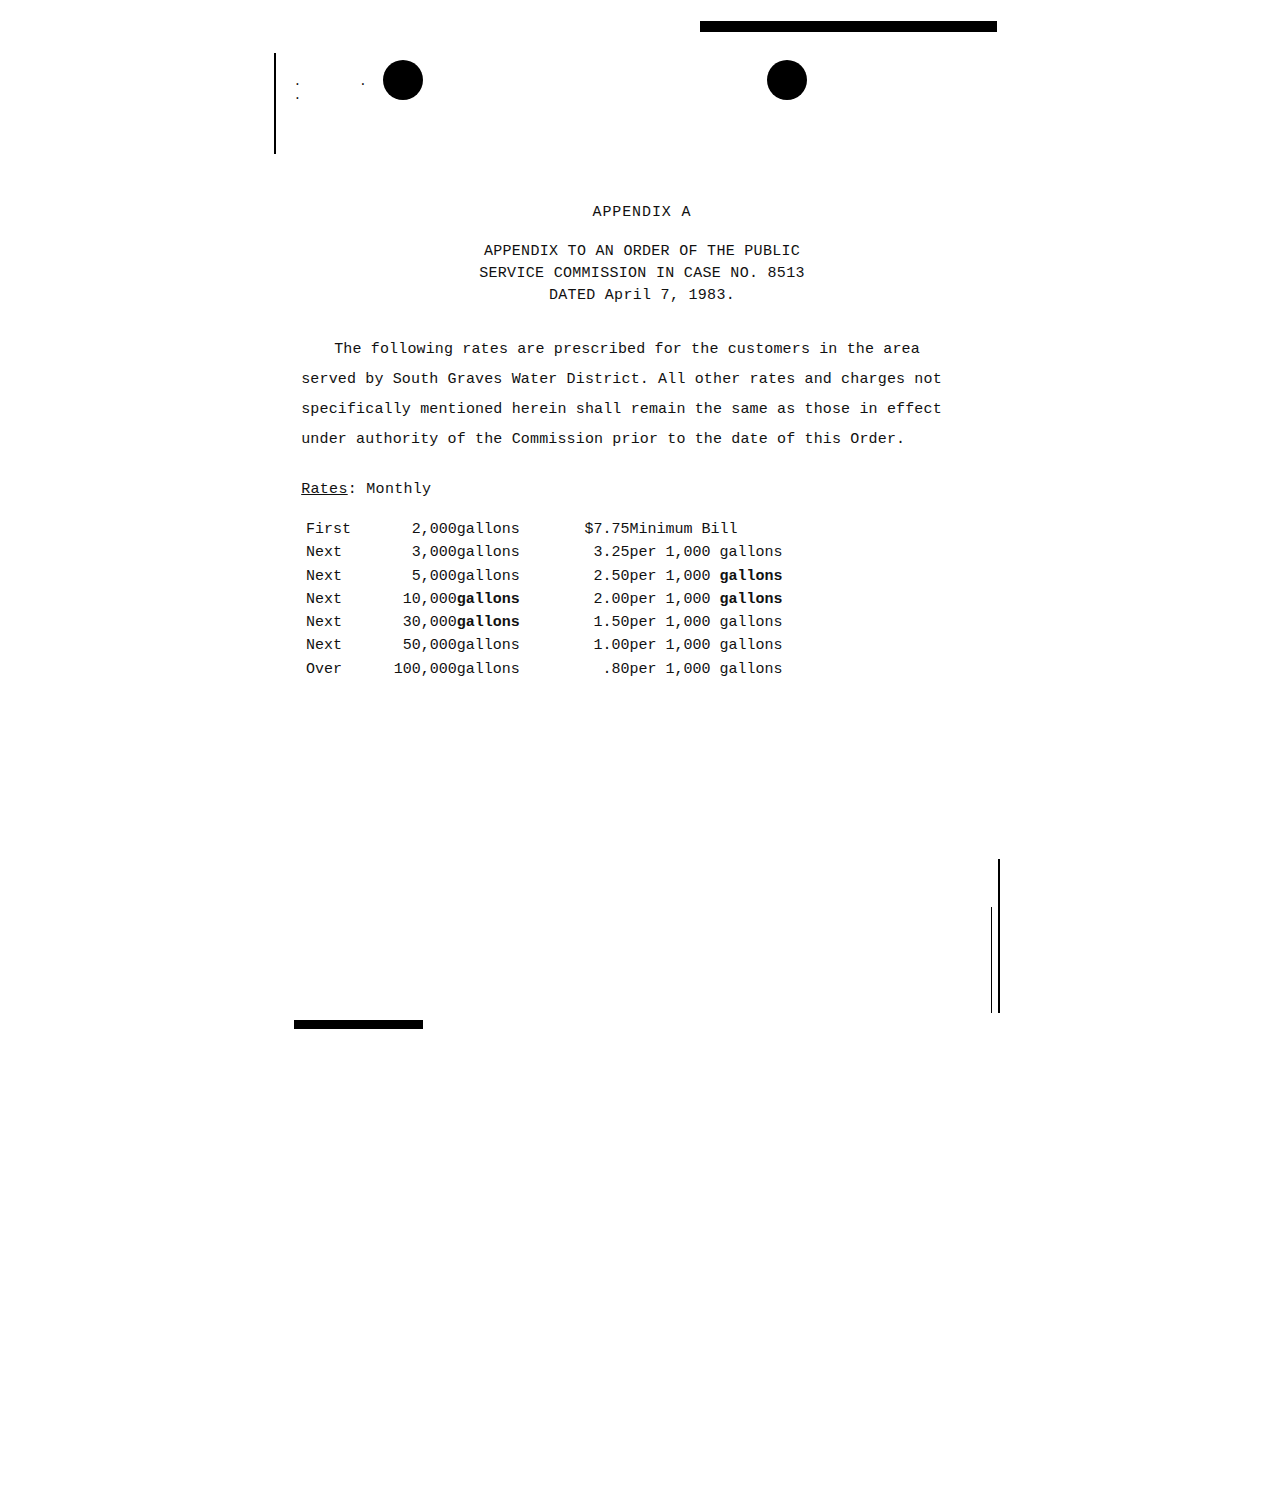. .
.
APPENDIX A
APPENDIX TO AN ORDER OF THE PUBLIC
SERVICE COMMISSION IN CASE NO. 8513
DATED April 7, 1983.
The following rates are prescribed for the customers in the area served by South Graves Water District. All other rates and charges not specifically mentioned herein shall remain the same as those in effect under authority of the Commission prior to the date of this Order.
Rates: Monthly
| First | 2,000 | gallons | $7.75 | Minimum Bill |
| Next | 3,000 | gallons | 3.25 | per 1,000 gallons |
| Next | 5,000 | gallons | 2.50 | per 1,000 gallons |
| Next | 10,000 | gallons | 2.00 | per 1,000 gallons |
| Next | 30,000 | gallons | 1.50 | per 1,000 gallons |
| Next | 50,000 | gallons | 1.00 | per 1,000 gallons |
| Over | 100,000 | gallons | .80 | per 1,000 gallons |